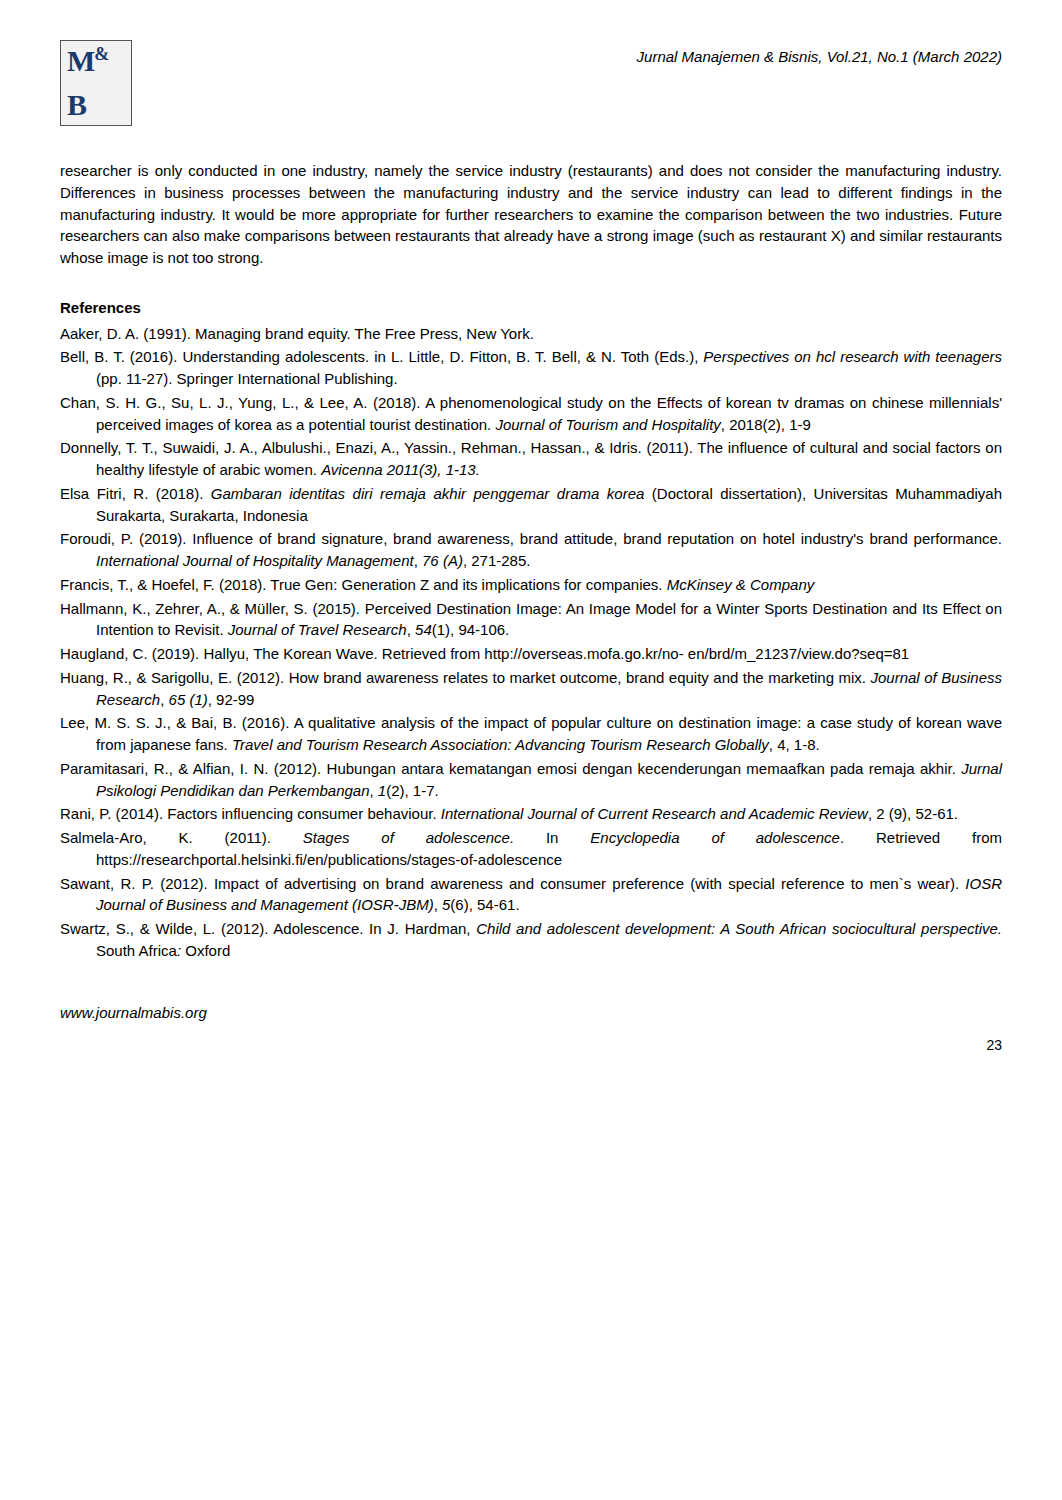M& B
Jurnal Manajemen & Bisnis, Vol.21, No.1 (March 2022)
researcher is only conducted in one industry, namely the service industry (restaurants) and does not consider the manufacturing industry. Differences in business processes between the manufacturing industry and the service industry can lead to different findings in the manufacturing industry. It would be more appropriate for further researchers to examine the comparison between the two industries. Future researchers can also make comparisons between restaurants that already have a strong image (such as restaurant X) and similar restaurants whose image is not too strong.
References
Aaker, D. A. (1991). Managing brand equity. The Free Press, New York.
Bell, B. T. (2016). Understanding adolescents. in L. Little, D. Fitton, B. T. Bell, & N. Toth (Eds.), Perspectives on hcl research with teenagers (pp. 11-27). Springer International Publishing.
Chan, S. H. G., Su, L. J., Yung, L., & Lee, A. (2018). A phenomenological study on the Effects of korean tv dramas on chinese millennials' perceived images of korea as a potential tourist destination. Journal of Tourism and Hospitality, 2018(2), 1-9
Donnelly, T. T., Suwaidi, J. A., Albulushi., Enazi, A., Yassin., Rehman., Hassan., & Idris. (2011). The influence of cultural and social factors on healthy lifestyle of arabic women. Avicenna 2011(3), 1-13.
Elsa Fitri, R. (2018). Gambaran identitas diri remaja akhir penggemar drama korea (Doctoral dissertation), Universitas Muhammadiyah Surakarta, Surakarta, Indonesia
Foroudi, P. (2019). Influence of brand signature, brand awareness, brand attitude, brand reputation on hotel industry's brand performance. International Journal of Hospitality Management, 76 (A), 271-285.
Francis, T., & Hoefel, F. (2018). True Gen: Generation Z and its implications for companies. McKinsey & Company
Hallmann, K., Zehrer, A., & Müller, S. (2015). Perceived Destination Image: An Image Model for a Winter Sports Destination and Its Effect on Intention to Revisit. Journal of Travel Research, 54(1), 94-106.
Haugland, C. (2019). Hallyu, The Korean Wave. Retrieved from http://overseas.mofa.go.kr/no- en/brd/m_21237/view.do?seq=81
Huang, R., & Sarigollu, E. (2012). How brand awareness relates to market outcome, brand equity and the marketing mix. Journal of Business Research, 65 (1), 92-99
Lee, M. S. S. J., & Bai, B. (2016). A qualitative analysis of the impact of popular culture on destination image: a case study of korean wave from japanese fans. Travel and Tourism Research Association: Advancing Tourism Research Globally, 4, 1-8.
Paramitasari, R., & Alfian, I. N. (2012). Hubungan antara kematangan emosi dengan kecenderungan memaafkan pada remaja akhir. Jurnal Psikologi Pendidikan dan Perkembangan, 1(2), 1-7.
Rani, P. (2014). Factors influencing consumer behaviour. International Journal of Current Research and Academic Review, 2 (9), 52-61.
Salmela-Aro, K. (2011). Stages of adolescence. In Encyclopedia of adolescence. Retrieved from https://researchportal.helsinki.fi/en/publications/stages-of-adolescence
Sawant, R. P. (2012). Impact of advertising on brand awareness and consumer preference (with special reference to men`s wear). IOSR Journal of Business and Management (IOSR-JBM), 5(6), 54-61.
Swartz, S., & Wilde, L. (2012). Adolescence. In J. Hardman, Child and adolescent development: A South African sociocultural perspective. South Africa: Oxford
www.journalmabis.org 23